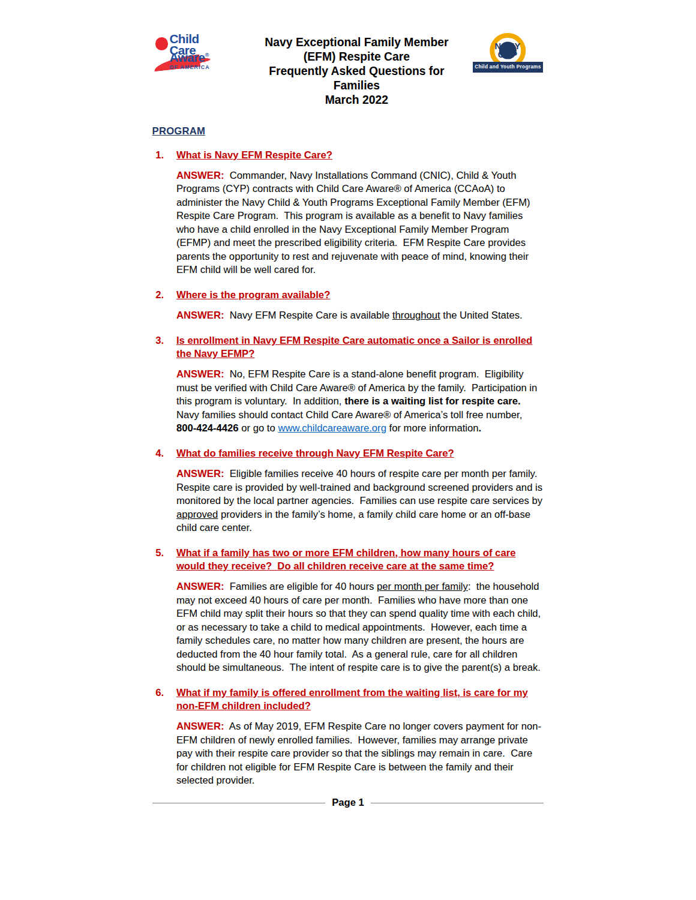ChildCare
Aware®
OF AMERICA
Navy Exceptional Family Member (EFM) Respite Care
Frequently Asked Questions for Families
March 2022
NAVY
CYP
Child and Youth Programs
PROGRAM
What is Navy EFM Respite Care?
ANSWER: Commander, Navy Installations Command (CNIC), Child & Youth Programs (CYP) contracts with Child Care Aware® of America (CCAoA) to administer the Navy Child & Youth Programs Exceptional Family Member (EFM) Respite Care Program. This program is available as a benefit to Navy families who have a child enrolled in the Navy Exceptional Family Member Program (EFMP) and meet the prescribed eligibility criteria. EFM Respite Care provides parents the opportunity to rest and rejuvenate with peace of mind, knowing their EFM child will be well cared for.
Where is the program available?
ANSWER: Navy EFM Respite Care is available throughout the United States.
Is enrollment in Navy EFM Respite Care automatic once a Sailor is enrolled the Navy EFMP?
ANSWER: No, EFM Respite Care is a stand-alone benefit program. Eligibility must be verified with Child Care Aware® of America by the family. Participation in this program is voluntary. In addition, there is a waiting list for respite care. Navy families should contact Child Care Aware® of America’s toll free number, 800-424-4426 or go to www.childcareaware.org for more information.
What do families receive through Navy EFM Respite Care?
ANSWER: Eligible families receive 40 hours of respite care per month per family. Respite care is provided by well-trained and background screened providers and is monitored by the local partner agencies. Families can use respite care services by approved providers in the family’s home, a family child care home or an off-base child care center.
What if a family has two or more EFM children, how many hours of care would they receive? Do all children receive care at the same time?
ANSWER: Families are eligible for 40 hours per month per family: the household may not exceed 40 hours of care per month. Families who have more than one EFM child may split their hours so that they can spend quality time with each child, or as necessary to take a child to medical appointments. However, each time a family schedules care, no matter how many children are present, the hours are deducted from the 40 hour family total. As a general rule, care for all children should be simultaneous. The intent of respite care is to give the parent(s) a break.
What if my family is offered enrollment from the waiting list, is care for my non-EFM children included?
ANSWER: As of May 2019, EFM Respite Care no longer covers payment for non-EFM children of newly enrolled families. However, families may arrange private pay with their respite care provider so that the siblings may remain in care. Care for children not eligible for EFM Respite Care is between the family and their selected provider.
Page 1